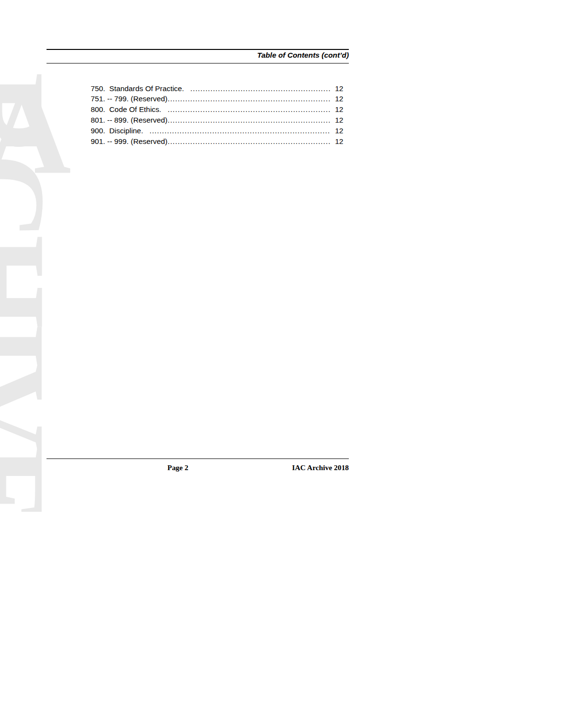A RCHIVE
Table of Contents (cont’d)
750. Standards Of Practice. .................................................................................. 12
751. -- 799. (Reserved) ............................................................................................. 12
800. Code Of Ethics. ............................................................................................. 12
801. -- 899. (Reserved) ............................................................................................. 12
900. Discipline. .................................................................................................... 12
901. -- 999. (Reserved) ............................................................................................. 12
Page 2
IAC Archive 2018